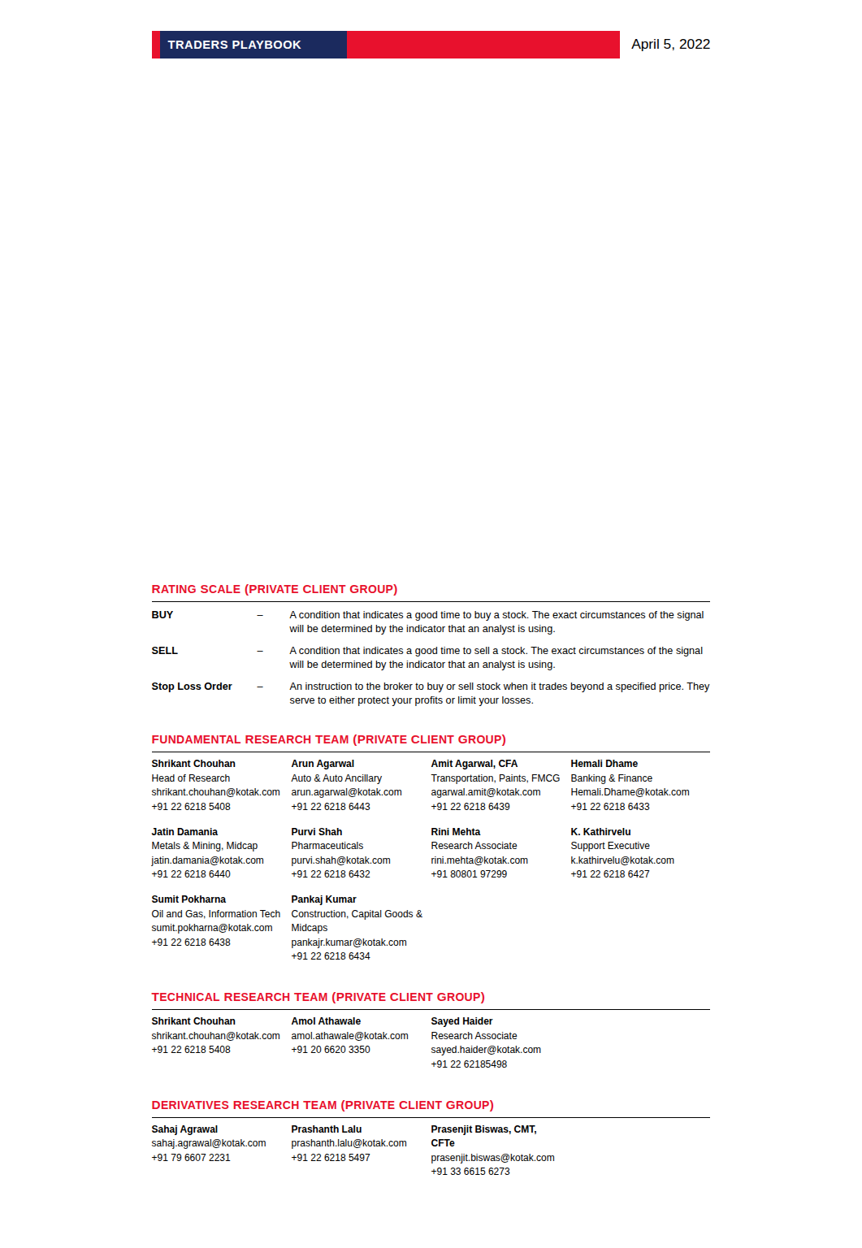TRADERS PLAYBOOK
April 5, 2022
RATING SCALE (PRIVATE CLIENT GROUP)
| BUY | – | A condition that indicates a good time to buy a stock. The exact circumstances of the signal will be determined by the indicator that an analyst is using. |
| SELL | – | A condition that indicates a good time to sell a stock. The exact circumstances of the signal will be determined by the indicator that an analyst is using. |
| Stop Loss Order | – | An instruction to the broker to buy or sell stock when it trades beyond a specified price. They serve to either protect your profits or limit your losses. |
FUNDAMENTAL RESEARCH TEAM (PRIVATE CLIENT GROUP)
| Shrikant Chouhan Head of Research shrikant.chouhan@kotak.com +91 22 6218 5408 | Arun Agarwal Auto & Auto Ancillary arun.agarwal@kotak.com +91 22 6218 6443 | Amit Agarwal, CFA Transportation, Paints, FMCG agarwal.amit@kotak.com +91 22 6218 6439 | Hemali Dhame Banking & Finance Hemali.Dhame@kotak.com +91 22 6218 6433 |
| Jatin Damania Metals & Mining, Midcap jatin.damania@kotak.com +91 22 6218 6440 | Purvi Shah Pharmaceuticals purvi.shah@kotak.com +91 22 6218 6432 | Rini Mehta Research Associate rini.mehta@kotak.com +91 80801 97299 | K. Kathirvelu Support Executive k.kathirvelu@kotak.com +91 22 6218 6427 |
| Sumit Pokharna Oil and Gas, Information Tech sumit.pokharna@kotak.com +91 22 6218 6438 | Pankaj Kumar Construction, Capital Goods & Midcaps pankajr.kumar@kotak.com +91 22 6218 6434 | | |
TECHNICAL RESEARCH TEAM (PRIVATE CLIENT GROUP)
| Shrikant Chouhan shrikant.chouhan@kotak.com +91 22 6218 5408 | Amol Athawale amol.athawale@kotak.com +91 20 6620 3350 | Sayed Haider Research Associate sayed.haider@kotak.com +91 22 62185498 | |
DERIVATIVES RESEARCH TEAM (PRIVATE CLIENT GROUP)
| Sahaj Agrawal sahaj.agrawal@kotak.com +91 79 6607 2231 | Prashanth Lalu prashanth.lalu@kotak.com +91 22 6218 5497 | Prasenjit Biswas, CMT, CFTe prasenjit.biswas@kotak.com +91 33 6615 6273 | |